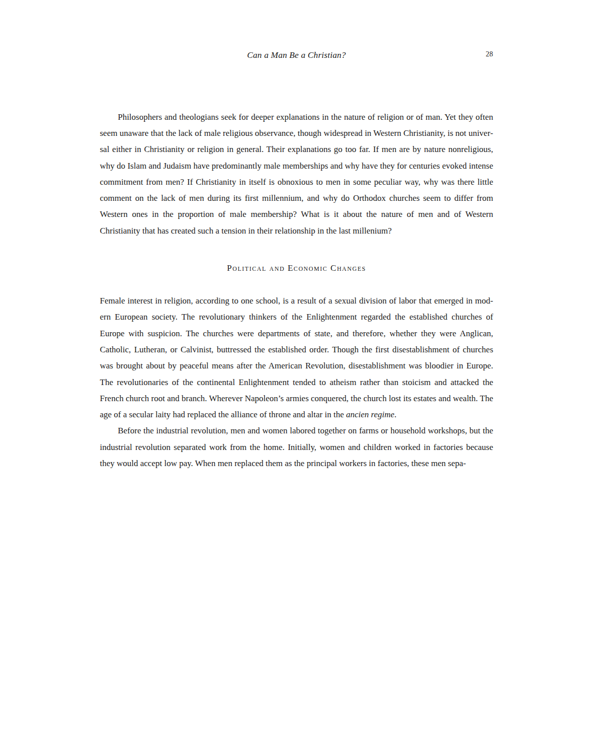Can a Man Be a Christian? 28
Philosophers and theologians seek for deeper explanations in the nature of religion or of man. Yet they often seem unaware that the lack of male religious observance, though widespread in Western Christianity, is not universal either in Christianity or religion in general. Their explanations go too far. If men are by nature nonreligious, why do Islam and Judaism have predominantly male memberships and why have they for centuries evoked intense commitment from men? If Christianity in itself is obnoxious to men in some peculiar way, why was there little comment on the lack of men during its first millennium, and why do Orthodox churches seem to differ from Western ones in the proportion of male membership? What is it about the nature of men and of Western Christianity that has created such a tension in their relationship in the last millenium?
Political and Economic Changes
Female interest in religion, according to one school, is a result of a sexual division of labor that emerged in modern European society. The revolutionary thinkers of the Enlightenment regarded the established churches of Europe with suspicion. The churches were departments of state, and therefore, whether they were Anglican, Catholic, Lutheran, or Calvinist, buttressed the established order. Though the first disestablishment of churches was brought about by peaceful means after the American Revolution, disestablishment was bloodier in Europe. The revolutionaries of the continental Enlightenment tended to atheism rather than stoicism and attacked the French church root and branch. Wherever Napoleon’s armies conquered, the church lost its estates and wealth. The age of a secular laity had replaced the alliance of throne and altar in the ancien regime.
Before the industrial revolution, men and women labored together on farms or household workshops, but the industrial revolution separated work from the home. Initially, women and children worked in factories because they would accept low pay. When men replaced them as the principal workers in factories, these men sepa-